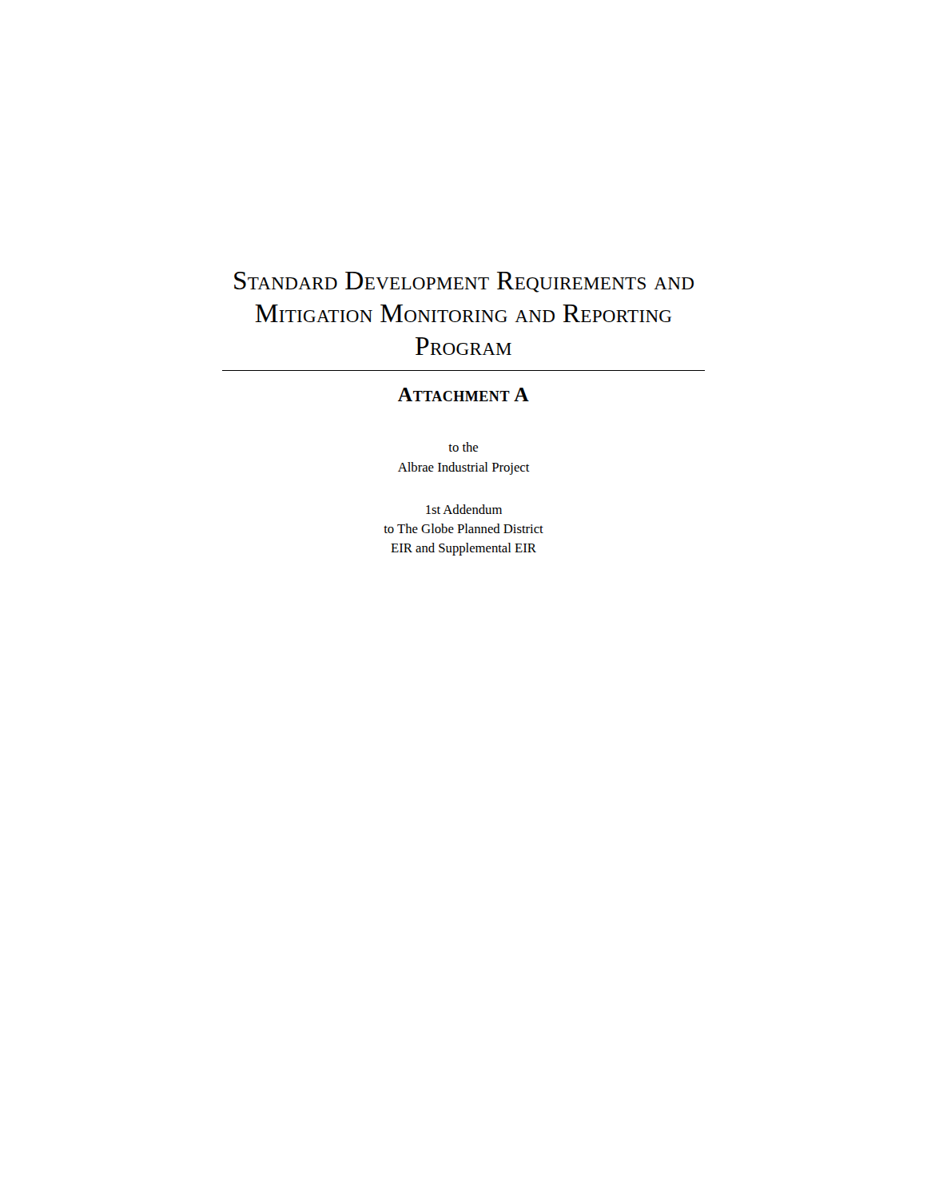Standard Development Requirements and Mitigation Monitoring and Reporting Program
Attachment A
to the
Albrae Industrial Project
1st Addendum
to The Globe Planned District
EIR and Supplemental EIR